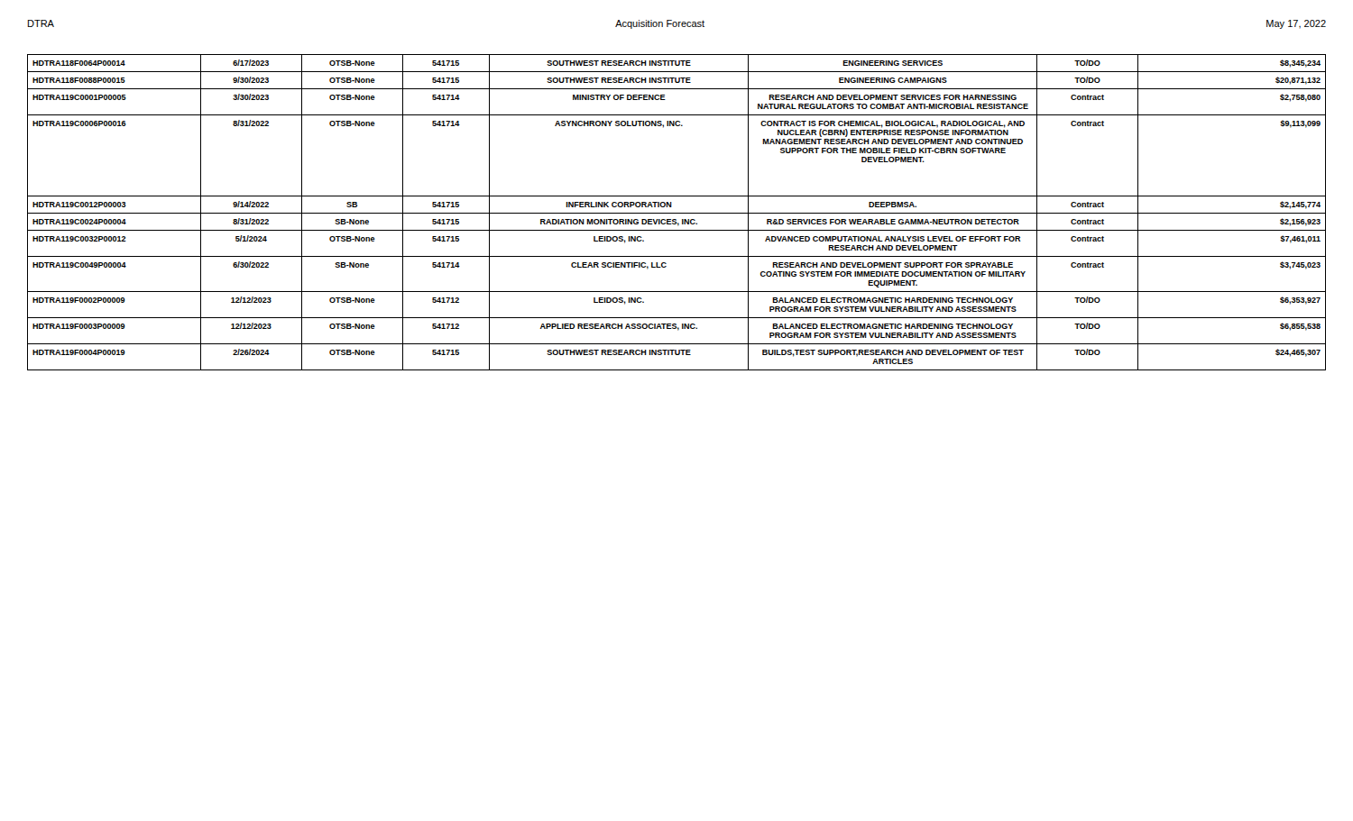DTRA
Acquisition Forecast
May 17, 2022
| HDTRA118F0064P00014 | 6/17/2023 | OTSB-None | 541715 | SOUTHWEST RESEARCH INSTITUTE | ENGINEERING SERVICES | TO/DO | $8,345,234 |
| HDTRA118F0088P00015 | 9/30/2023 | OTSB-None | 541715 | SOUTHWEST RESEARCH INSTITUTE | ENGINEERING CAMPAIGNS | TO/DO | $20,871,132 |
| HDTRA119C0001P00005 | 3/30/2023 | OTSB-None | 541714 | MINISTRY OF DEFENCE | RESEARCH AND DEVELOPMENT SERVICES FOR HARNESSING NATURAL REGULATORS TO COMBAT ANTI-MICROBIAL RESISTANCE | Contract | $2,758,080 |
| HDTRA119C0006P00016 | 8/31/2022 | OTSB-None | 541714 | ASYNCHRONY SOLUTIONS, INC. | CONTRACT IS FOR CHEMICAL, BIOLOGICAL, RADIOLOGICAL, AND NUCLEAR (CBRN) ENTERPRISE RESPONSE INFORMATION MANAGEMENT RESEARCH AND DEVELOPMENT AND CONTINUED SUPPORT FOR THE MOBILE FIELD KIT-CBRN SOFTWARE DEVELOPMENT. | Contract | $9,113,099 |
| HDTRA119C0012P00003 | 9/14/2022 | SB | 541715 | INFERLINK CORPORATION | DEEPBMSA. | Contract | $2,145,774 |
| HDTRA119C0024P00004 | 8/31/2022 | SB-None | 541715 | RADIATION MONITORING DEVICES, INC. | R&D SERVICES FOR WEARABLE GAMMA-NEUTRON DETECTOR | Contract | $2,156,923 |
| HDTRA119C0032P00012 | 5/1/2024 | OTSB-None | 541715 | LEIDOS, INC. | ADVANCED COMPUTATIONAL ANALYSIS LEVEL OF EFFORT FOR RESEARCH AND DEVELOPMENT | Contract | $7,461,011 |
| HDTRA119C0049P00004 | 6/30/2022 | SB-None | 541714 | CLEAR SCIENTIFIC, LLC | RESEARCH AND DEVELOPMENT SUPPORT FOR SPRAYABLE COATING SYSTEM FOR IMMEDIATE DOCUMENTATION OF MILITARY EQUIPMENT. | Contract | $3,745,023 |
| HDTRA119F0002P00009 | 12/12/2023 | OTSB-None | 541712 | LEIDOS, INC. | BALANCED ELECTROMAGNETIC HARDENING TECHNOLOGY PROGRAM FOR SYSTEM VULNERABILITY AND ASSESSMENTS | TO/DO | $6,353,927 |
| HDTRA119F0003P00009 | 12/12/2023 | OTSB-None | 541712 | APPLIED RESEARCH ASSOCIATES, INC. | BALANCED ELECTROMAGNETIC HARDENING TECHNOLOGY PROGRAM FOR SYSTEM VULNERABILITY AND ASSESSMENTS | TO/DO | $6,855,538 |
| HDTRA119F0004P00019 | 2/26/2024 | OTSB-None | 541715 | SOUTHWEST RESEARCH INSTITUTE | BUILDS,TEST SUPPORT,RESEARCH AND DEVELOPMENT OF TEST ARTICLES | TO/DO | $24,465,307 |